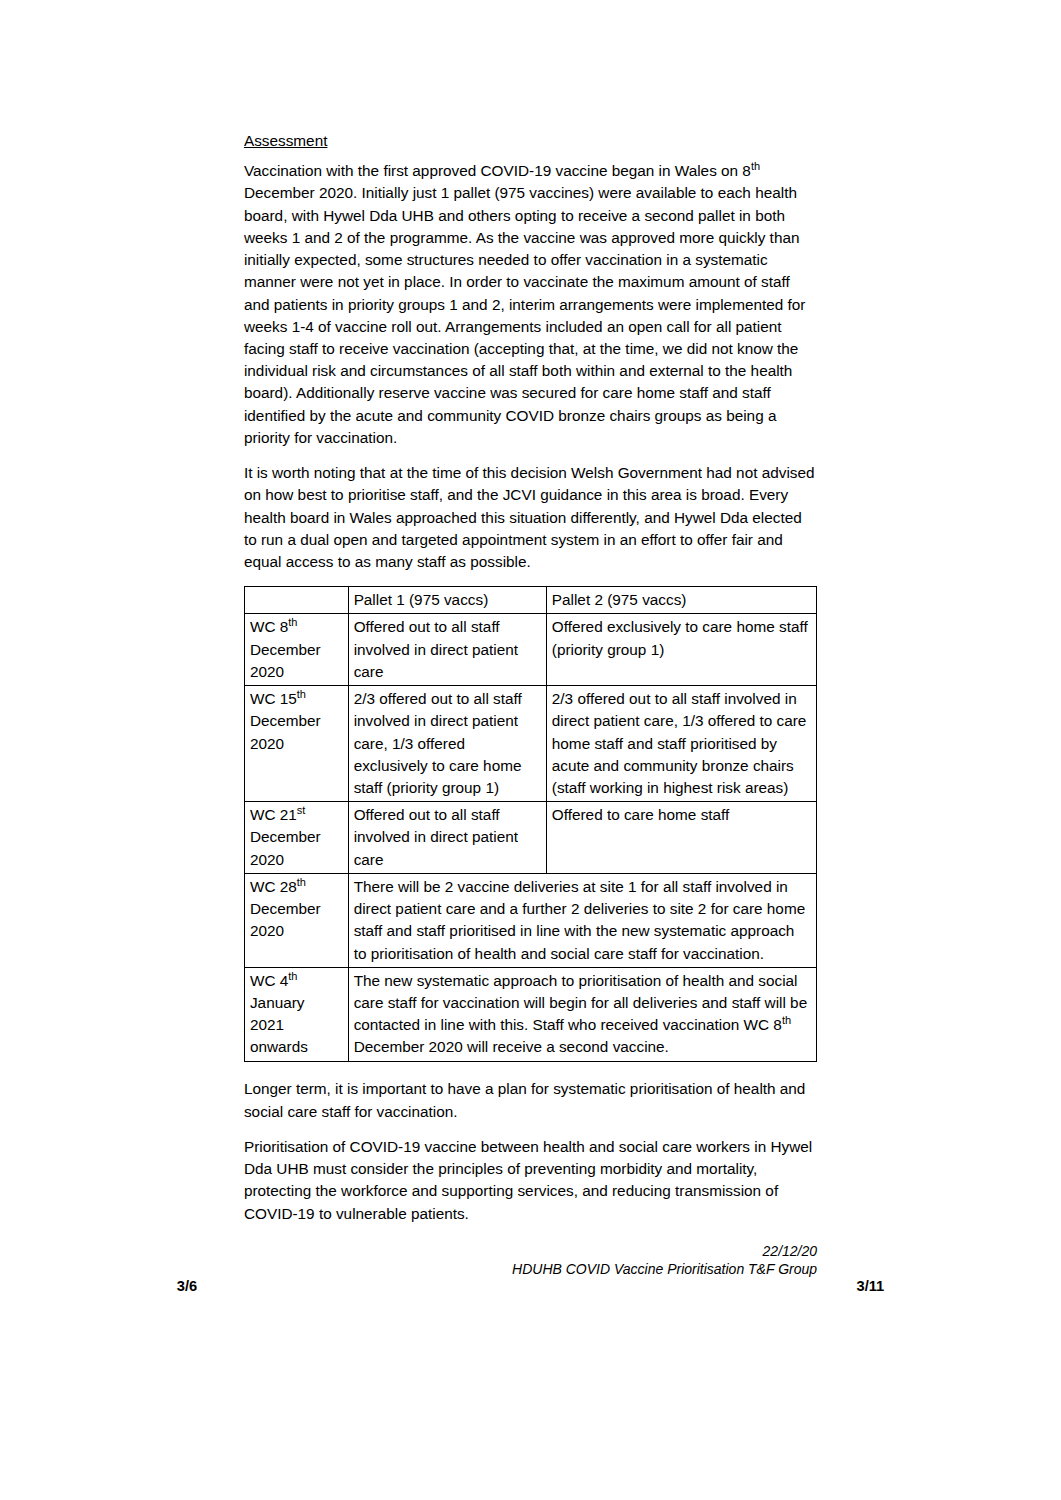Assessment
Vaccination with the first approved COVID-19 vaccine began in Wales on 8th December 2020. Initially just 1 pallet (975 vaccines) were available to each health board, with Hywel Dda UHB and others opting to receive a second pallet in both weeks 1 and 2 of the programme. As the vaccine was approved more quickly than initially expected, some structures needed to offer vaccination in a systematic manner were not yet in place. In order to vaccinate the maximum amount of staff and patients in priority groups 1 and 2, interim arrangements were implemented for weeks 1-4 of vaccine roll out. Arrangements included an open call for all patient facing staff to receive vaccination (accepting that, at the time, we did not know the individual risk and circumstances of all staff both within and external to the health board). Additionally reserve vaccine was secured for care home staff and staff identified by the acute and community COVID bronze chairs groups as being a priority for vaccination.
It is worth noting that at the time of this decision Welsh Government had not advised on how best to prioritise staff, and the JCVI guidance in this area is broad. Every health board in Wales approached this situation differently, and Hywel Dda elected to run a dual open and targeted appointment system in an effort to offer fair and equal access to as many staff as possible.
| | Pallet 1 (975 vaccs) | Pallet 2 (975 vaccs) |
| --- | --- | --- |
| WC 8 th December 2020 | Offered out to all staff involved in direct patient care | Offered exclusively to care home staff (priority group 1) |
| WC 15 th December 2020 | 2/3 offered out to all staff involved in direct patient care, 1/3 offered exclusively to care home staff (priority group 1) | 2/3 offered out to all staff involved in direct patient care, 1/3 offered to care home staff and staff prioritised by acute and community bronze chairs (staff working in highest risk areas) |
| WC 21 st December 2020 | Offered out to all staff involved in direct patient care | Offered to care home staff |
| WC 28 th December 2020 | There will be 2 vaccine deliveries at site 1 for all staff involved in direct patient care and a further 2 deliveries to site 2 for care home staff and staff prioritised in line with the new systematic approach to prioritisation of health and social care staff for vaccination. |
| WC 4 th January 2021 onwards | The new systematic approach to prioritisation of health and social care staff for vaccination will begin for all deliveries and staff will be contacted in line with this. Staff who received vaccination WC 8 th December 2020 will receive a second vaccine. |
Longer term, it is important to have a plan for systematic prioritisation of health and social care staff for vaccination.
Prioritisation of COVID-19 vaccine between health and social care workers in Hywel Dda UHB must consider the principles of preventing morbidity and mortality, protecting the workforce and supporting services, and reducing transmission of COVID-19 to vulnerable patients.
22/12/20
HDUHB COVID Vaccine Prioritisation T&F Group
3/6
3/11